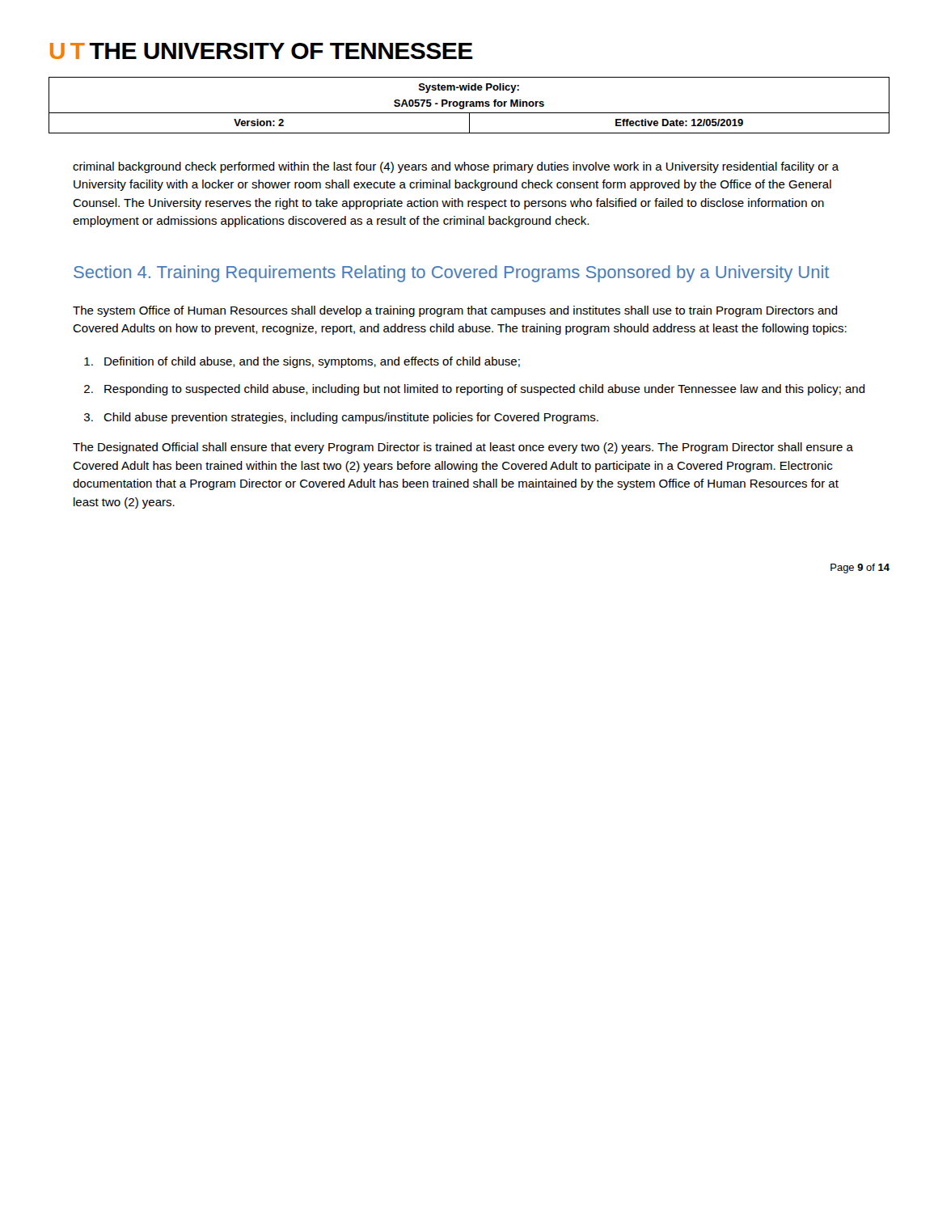U TTHE UNIVERSITY OF TENNESSEE
| System-wide Policy: SA0575 - Programs for Minors |
| Version: 2 | Effective Date: 12/05/2019 |
criminal background check performed within the last four (4) years and whose primary duties involve work in a University residential facility or a University facility with a locker or shower room shall execute a criminal background check consent form approved by the Office of the General Counsel. The University reserves the right to take appropriate action with respect to persons who falsified or failed to disclose information on employment or admissions applications discovered as a result of the criminal background check.
Section 4. Training Requirements Relating to Covered Programs Sponsored by a University Unit
The system Office of Human Resources shall develop a training program that campuses and institutes shall use to train Program Directors and Covered Adults on how to prevent, recognize, report, and address child abuse. The training program should address at least the following topics:
Definition of child abuse, and the signs, symptoms, and effects of child abuse;
Responding to suspected child abuse, including but not limited to reporting of suspected child abuse under Tennessee law and this policy; and
Child abuse prevention strategies, including campus/institute policies for Covered Programs.
The Designated Official shall ensure that every Program Director is trained at least once every two (2) years. The Program Director shall ensure a Covered Adult has been trained within the last two (2) years before allowing the Covered Adult to participate in a Covered Program. Electronic documentation that a Program Director or Covered Adult has been trained shall be maintained by the system Office of Human Resources for at least two (2) years.
Page 9 of 14